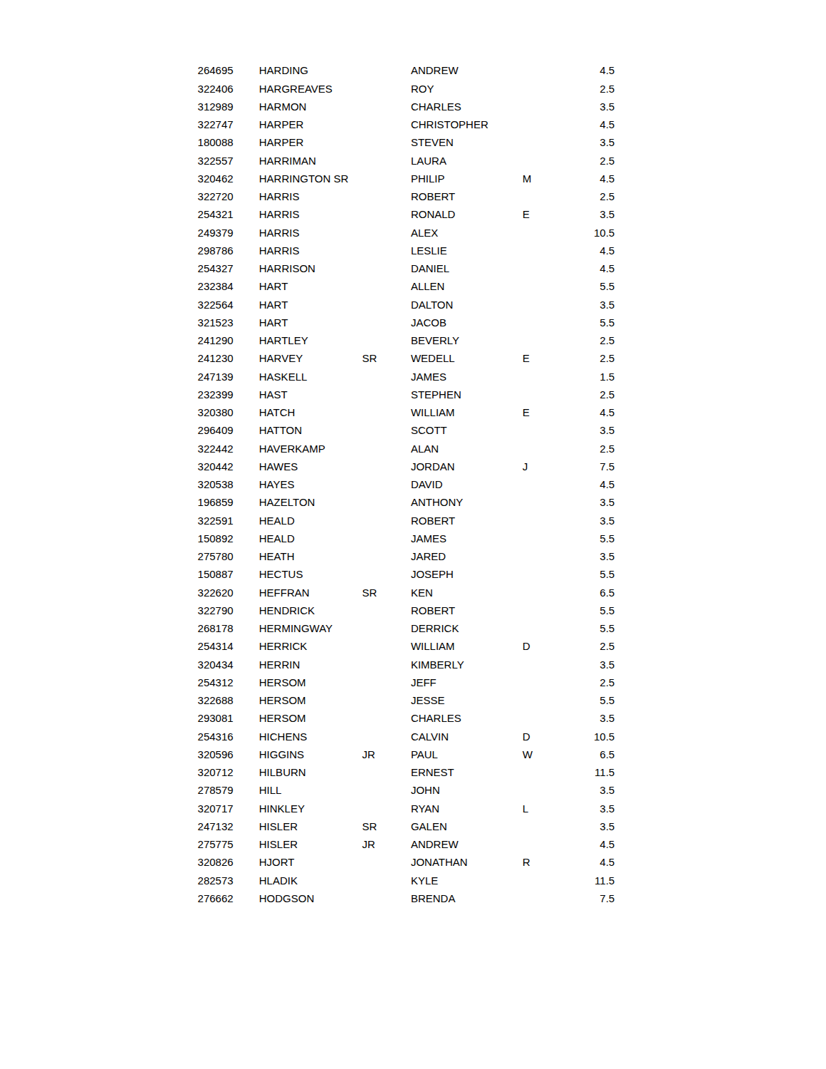| 264695 | HARDING | | ANDREW | | 4.5 |
| 322406 | HARGREAVES | | ROY | | 2.5 |
| 312989 | HARMON | | CHARLES | | 3.5 |
| 322747 | HARPER | | CHRISTOPHER | | 4.5 |
| 180088 | HARPER | | STEVEN | | 3.5 |
| 322557 | HARRIMAN | | LAURA | | 2.5 |
| 320462 | HARRINGTON SR | | PHILIP | M | 4.5 |
| 322720 | HARRIS | | ROBERT | | 2.5 |
| 254321 | HARRIS | | RONALD | E | 3.5 |
| 249379 | HARRIS | | ALEX | | 10.5 |
| 298786 | HARRIS | | LESLIE | | 4.5 |
| 254327 | HARRISON | | DANIEL | | 4.5 |
| 232384 | HART | | ALLEN | | 5.5 |
| 322564 | HART | | DALTON | | 3.5 |
| 321523 | HART | | JACOB | | 5.5 |
| 241290 | HARTLEY | | BEVERLY | | 2.5 |
| 241230 | HARVEY | SR | WEDELL | E | 2.5 |
| 247139 | HASKELL | | JAMES | | 1.5 |
| 232399 | HAST | | STEPHEN | | 2.5 |
| 320380 | HATCH | | WILLIAM | E | 4.5 |
| 296409 | HATTON | | SCOTT | | 3.5 |
| 322442 | HAVERKAMP | | ALAN | | 2.5 |
| 320442 | HAWES | | JORDAN | J | 7.5 |
| 320538 | HAYES | | DAVID | | 4.5 |
| 196859 | HAZELTON | | ANTHONY | | 3.5 |
| 322591 | HEALD | | ROBERT | | 3.5 |
| 150892 | HEALD | | JAMES | | 5.5 |
| 275780 | HEATH | | JARED | | 3.5 |
| 150887 | HECTUS | | JOSEPH | | 5.5 |
| 322620 | HEFFRAN | SR | KEN | | 6.5 |
| 322790 | HENDRICK | | ROBERT | | 5.5 |
| 268178 | HERMINGWAY | | DERRICK | | 5.5 |
| 254314 | HERRICK | | WILLIAM | D | 2.5 |
| 320434 | HERRIN | | KIMBERLY | | 3.5 |
| 254312 | HERSOM | | JEFF | | 2.5 |
| 322688 | HERSOM | | JESSE | | 5.5 |
| 293081 | HERSOM | | CHARLES | | 3.5 |
| 254316 | HICHENS | | CALVIN | D | 10.5 |
| 320596 | HIGGINS | JR | PAUL | W | 6.5 |
| 320712 | HILBURN | | ERNEST | | 11.5 |
| 278579 | HILL | | JOHN | | 3.5 |
| 320717 | HINKLEY | | RYAN | L | 3.5 |
| 247132 | HISLER | SR | GALEN | | 3.5 |
| 275775 | HISLER | JR | ANDREW | | 4.5 |
| 320826 | HJORT | | JONATHAN | R | 4.5 |
| 282573 | HLADIK | | KYLE | | 11.5 |
| 276662 | HODGSON | | BRENDA | | 7.5 |